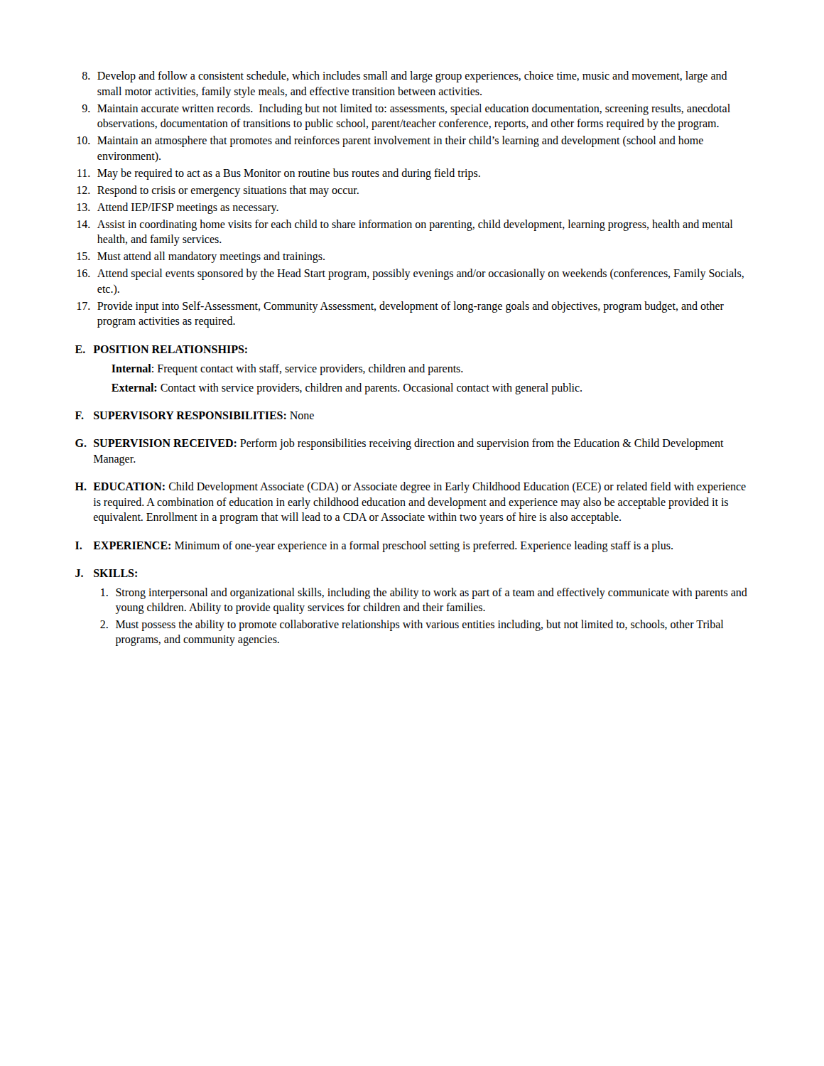Develop and follow a consistent schedule, which includes small and large group experiences, choice time, music and movement, large and small motor activities, family style meals, and effective transition between activities.
Maintain accurate written records. Including but not limited to: assessments, special education documentation, screening results, anecdotal observations, documentation of transitions to public school, parent/teacher conference, reports, and other forms required by the program.
Maintain an atmosphere that promotes and reinforces parent involvement in their child’s learning and development (school and home environment).
May be required to act as a Bus Monitor on routine bus routes and during field trips.
Respond to crisis or emergency situations that may occur.
Attend IEP/IFSP meetings as necessary.
Assist in coordinating home visits for each child to share information on parenting, child development, learning progress, health and mental health, and family services.
Must attend all mandatory meetings and trainings.
Attend special events sponsored by the Head Start program, possibly evenings and/or occasionally on weekends (conferences, Family Socials, etc.).
Provide input into Self-Assessment, Community Assessment, development of long-range goals and objectives, program budget, and other program activities as required.
E.
POSITION RELATIONSHIPS:
Internal: Frequent contact with staff, service providers, children and parents.
External: Contact with service providers, children and parents. Occasional contact with general public.
F.
SUPERVISORY RESPONSIBILITIES: None
G.
SUPERVISION RECEIVED: Perform job responsibilities receiving direction and supervision from the Education & Child Development Manager.
H.
EDUCATION: Child Development Associate (CDA) or Associate degree in Early Childhood Education (ECE) or related field with experience is required. A combination of education in early childhood education and development and experience may also be acceptable provided it is equivalent. Enrollment in a program that will lead to a CDA or Associate within two years of hire is also acceptable.
I.
EXPERIENCE: Minimum of one-year experience in a formal preschool setting is preferred. Experience leading staff is a plus.
J.
SKILLS:
Strong interpersonal and organizational skills, including the ability to work as part of a team and effectively communicate with parents and young children. Ability to provide quality services for children and their families.
Must possess the ability to promote collaborative relationships with various entities including, but not limited to, schools, other Tribal programs, and community agencies.